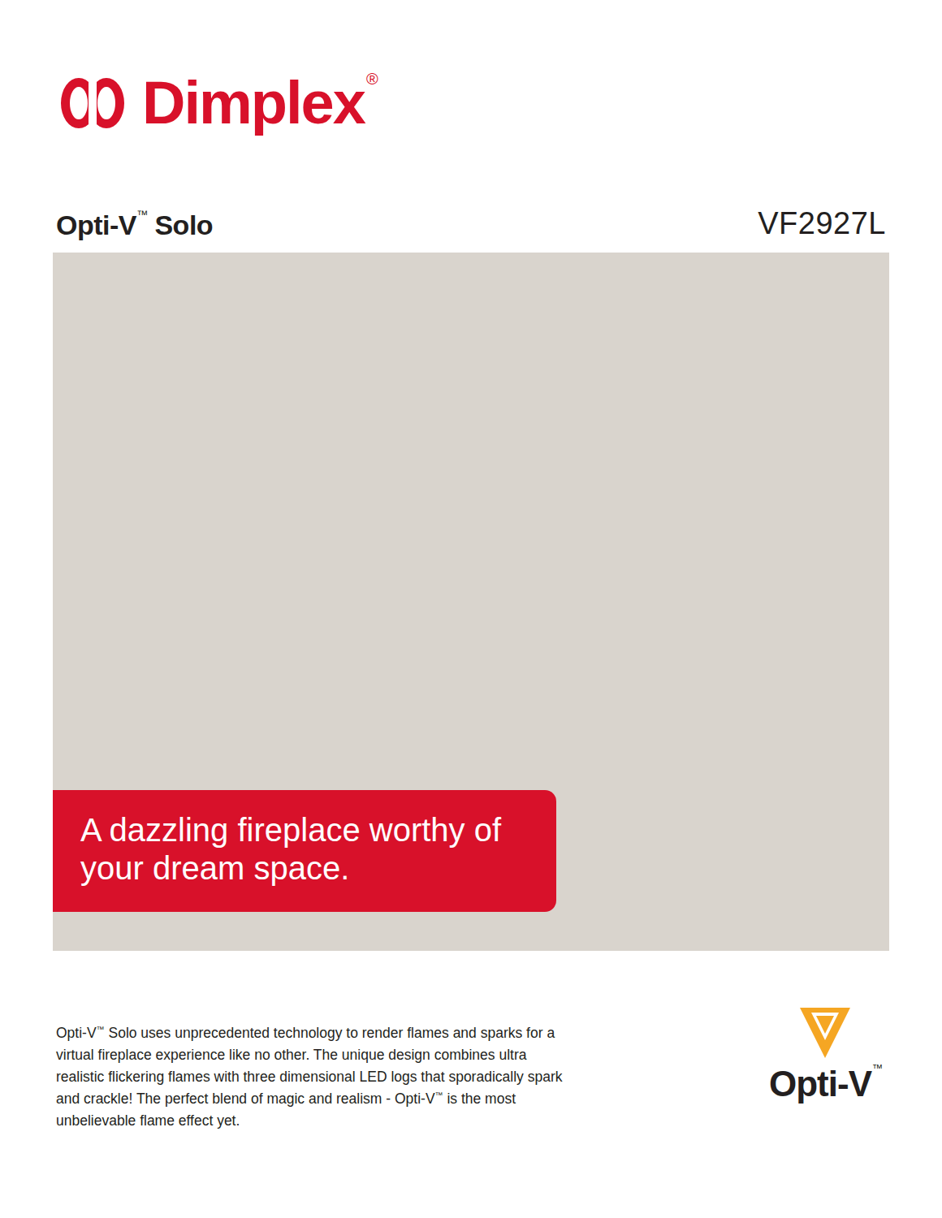Dimplex®
Opti-V™ Solo
VF2927L
A dazzling fireplace worthy of your dream space.
Opti-V™ Solo uses unprecedented technology to render flames and sparks for a virtual fireplace experience like no other. The unique design combines ultra realistic flickering flames with three dimensional LED logs that sporadically spark and crackle! The perfect blend of magic and realism - Opti-V™ is the most unbelievable flame effect yet.
Opti-V™